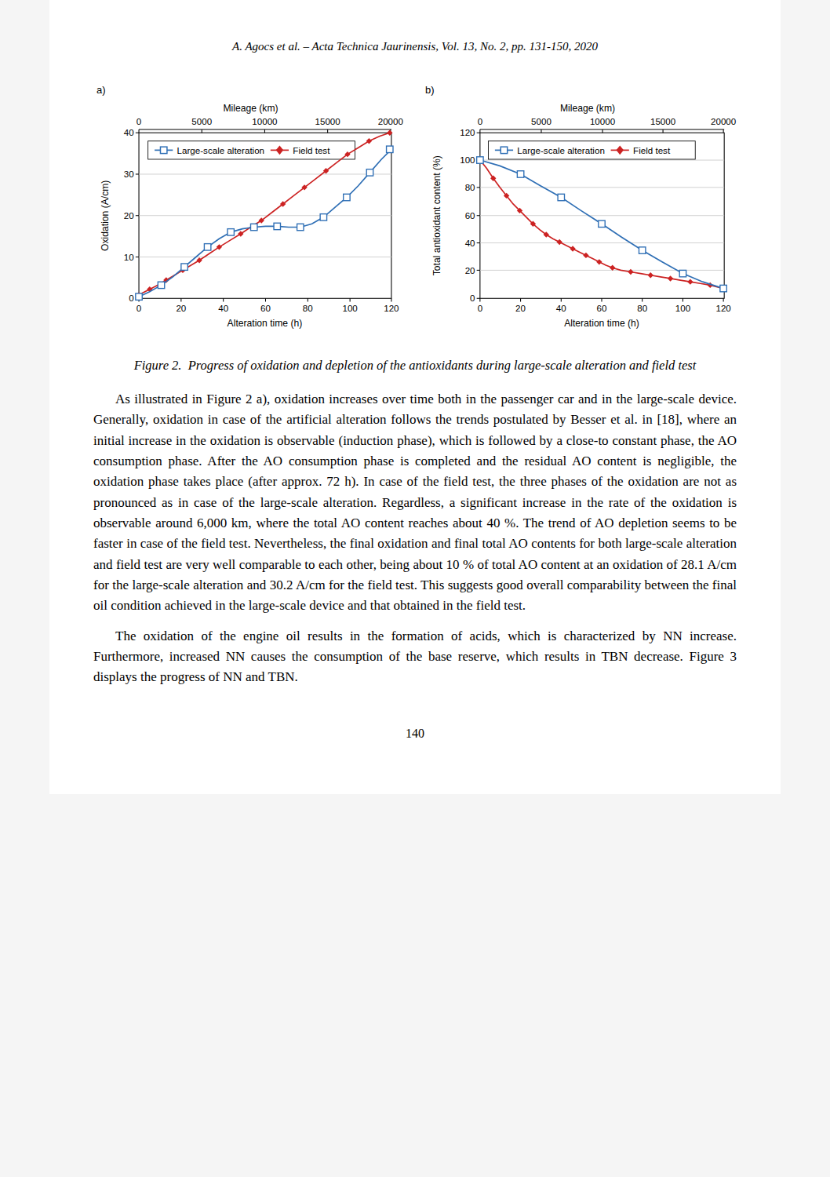A. Agocs et al. – Acta Technica Jaurinensis, Vol. 13, No. 2, pp. 131-150, 2020
a)
Mileage (km) 0 5000 10000 15000 20000 40 30 20 10 0 Oxidation (A/cm) 0 20 40 60 80 100 120 Alteration time (h) Large-scale alteration Field test
b)
Mileage (km) 0 5000 10000 15000 20000 120 100 80 60 40 20 0 Total antioxidant content (%) 0 20 40 60 80 100 120 Alteration time (h) Large-scale alteration Field test
Figure 2. Progress of oxidation and depletion of the antioxidants during large-scale alteration and field test
As illustrated in Figure 2 a), oxidation increases over time both in the passenger car and in the large-scale device. Generally, oxidation in case of the artificial alteration follows the trends postulated by Besser et al. in [18], where an initial increase in the oxidation is observable (induction phase), which is followed by a close-to constant phase, the AO consumption phase. After the AO consumption phase is completed and the residual AO content is negligible, the oxidation phase takes place (after approx. 72 h). In case of the field test, the three phases of the oxidation are not as pronounced as in case of the large-scale alteration. Regardless, a significant increase in the rate of the oxidation is observable around 6,000 km, where the total AO content reaches about 40 %. The trend of AO depletion seems to be faster in case of the field test. Nevertheless, the final oxidation and final total AO contents for both large-scale alteration and field test are very well comparable to each other, being about 10 % of total AO content at an oxidation of 28.1 A/cm for the large-scale alteration and 30.2 A/cm for the field test. This suggests good overall comparability between the final oil condition achieved in the large-scale device and that obtained in the field test.
The oxidation of the engine oil results in the formation of acids, which is characterized by NN increase. Furthermore, increased NN causes the consumption of the base reserve, which results in TBN decrease. Figure 3 displays the progress of NN and TBN.
140